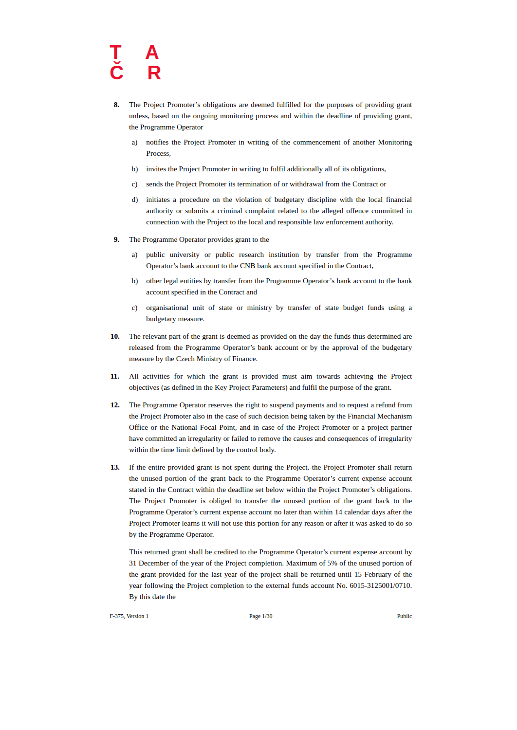T A Č R
The Project Promoter’s obligations are deemed fulfilled for the purposes of providing grant unless, based on the ongoing monitoring process and within the deadline of providing grant, the Programme Operator
notifies the Project Promoter in writing of the commencement of another Monitoring Process,
invites the Project Promoter in writing to fulfil additionally all of its obligations,
sends the Project Promoter its termination of or withdrawal from the Contract or
initiates a procedure on the violation of budgetary discipline with the local financial authority or submits a criminal complaint related to the alleged offence committed in connection with the Project to the local and responsible law enforcement authority.
The Programme Operator provides grant to the
public university or public research institution by transfer from the Programme Operator’s bank account to the CNB bank account specified in the Contract,
other legal entities by transfer from the Programme Operator’s bank account to the bank account specified in the Contract and
organisational unit of state or ministry by transfer of state budget funds using a budgetary measure.
The relevant part of the grant is deemed as provided on the day the funds thus determined are released from the Programme Operator’s bank account or by the approval of the budgetary measure by the Czech Ministry of Finance.
All activities for which the grant is provided must aim towards achieving the Project objectives (as defined in the Key Project Parameters) and fulfil the purpose of the grant.
The Programme Operator reserves the right to suspend payments and to request a refund from the Project Promoter also in the case of such decision being taken by the Financial Mechanism Office or the National Focal Point, and in case of the Project Promoter or a project partner have committed an irregularity or failed to remove the causes and consequences of irregularity within the time limit defined by the control body.
If the entire provided grant is not spent during the Project, the Project Promoter shall return the unused portion of the grant back to the Programme Operator’s current expense account stated in the Contract within the deadline set below within the Project Promoter’s obligations. The Project Promoter is obliged to transfer the unused portion of the grant back to the Programme Operator’s current expense account no later than within 14 calendar days after the Project Promoter learns it will not use this portion for any reason or after it was asked to do so by the Programme Operator.
This returned grant shall be credited to the Programme Operator’s current expense account by 31 December of the year of the Project completion. Maximum of 5% of the unused portion of the grant provided for the last year of the project shall be returned until 15 February of the year following the Project completion to the external funds account No. 6015-3125001/0710. By this date the
| F-375, Version 1 | Page 1/30 | Public |